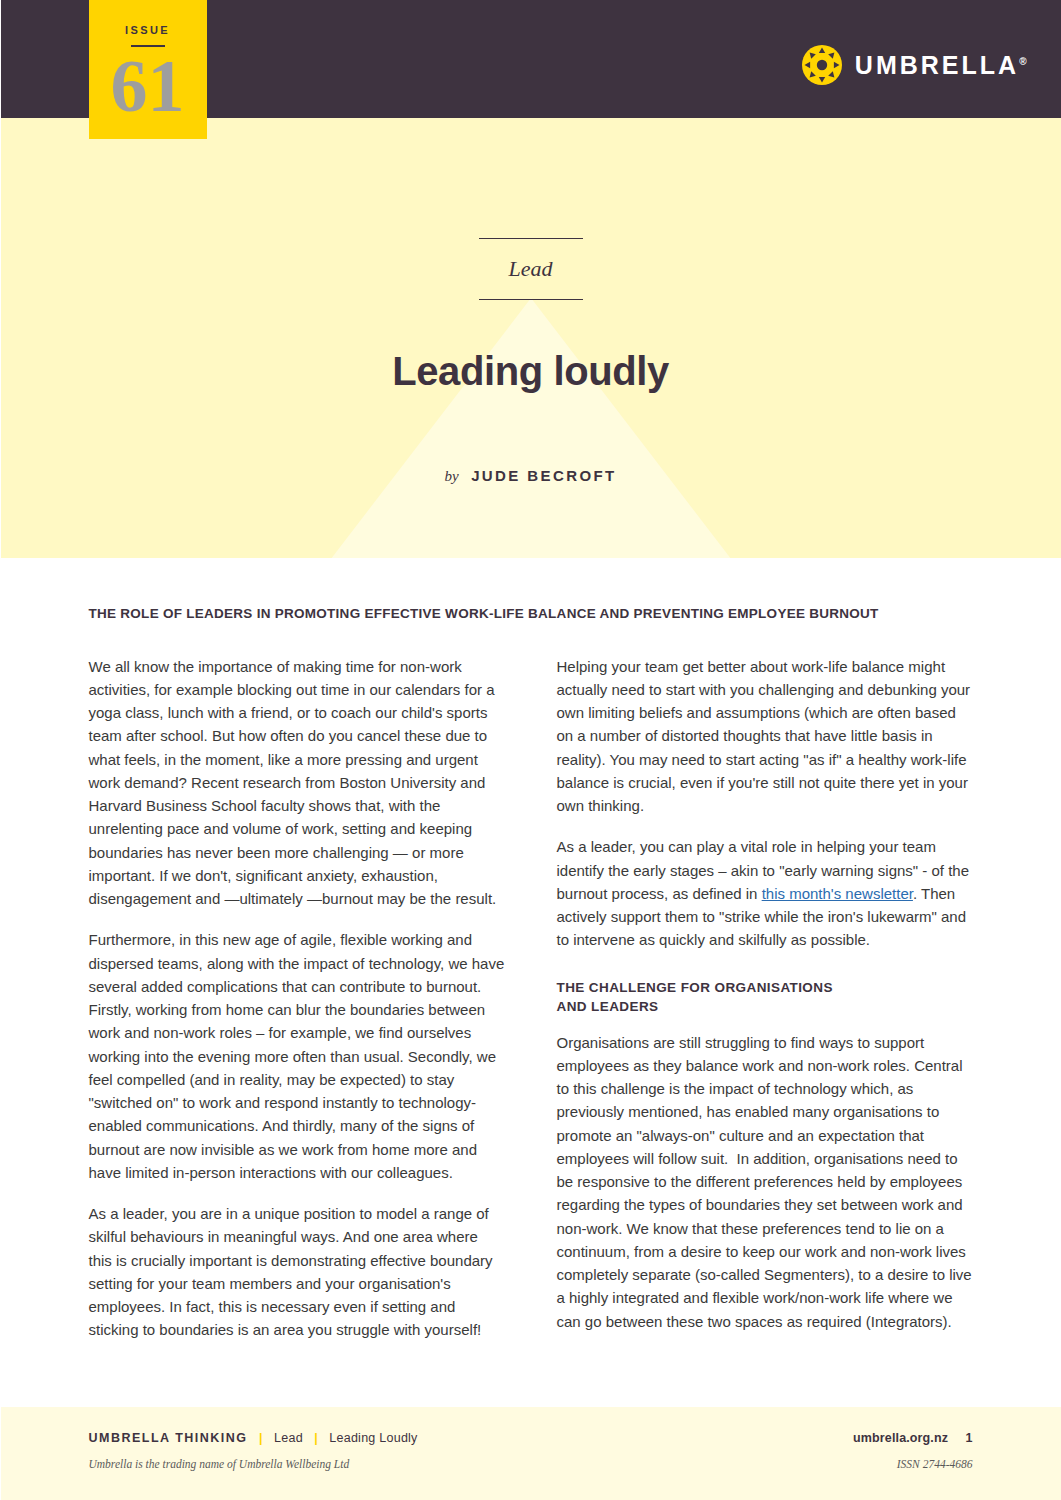ISSUE
61
UMBRELLA®
Lead
Leading loudly
by JUDE BECROFT
The role of leaders in promoting effective work-life balance and preventing employee burnout
We all know the importance of making time for non-work activities, for example blocking out time in our calendars for a yoga class, lunch with a friend, or to coach our child's sports team after school. But how often do you cancel these due to what feels, in the moment, like a more pressing and urgent work demand? Recent research from Boston University and Harvard Business School faculty shows that, with the unrelenting pace and volume of work, setting and keeping boundaries has never been more challenging — or more important. If we don't, significant anxiety, exhaustion, disengagement and —ultimately —burnout may be the result.
Furthermore, in this new age of agile, flexible working and dispersed teams, along with the impact of technology, we have several added complications that can contribute to burnout. Firstly, working from home can blur the boundaries between work and non-work roles – for example, we find ourselves working into the evening more often than usual. Secondly, we feel compelled (and in reality, may be expected) to stay "switched on" to work and respond instantly to technology-enabled communications. And thirdly, many of the signs of burnout are now invisible as we work from home more and have limited in-person interactions with our colleagues.
As a leader, you are in a unique position to model a range of skilful behaviours in meaningful ways. And one area where this is crucially important is demonstrating effective boundary setting for your team members and your organisation's employees. In fact, this is necessary even if setting and sticking to boundaries is an area you struggle with yourself!
Helping your team get better about work-life balance might actually need to start with you challenging and debunking your own limiting beliefs and assumptions (which are often based on a number of distorted thoughts that have little basis in reality). You may need to start acting "as if" a healthy work-life balance is crucial, even if you're still not quite there yet in your own thinking.
As a leader, you can play a vital role in helping your team identify the early stages – akin to "early warning signs" - of the burnout process, as defined in this month's newsletter. Then actively support them to "strike while the iron's lukewarm" and to intervene as quickly and skilfully as possible.
The challenge for organisations
and leaders
Organisations are still struggling to find ways to support employees as they balance work and non-work roles. Central to this challenge is the impact of technology which, as previously mentioned, has enabled many organisations to promote an "always-on" culture and an expectation that employees will follow suit. In addition, organisations need to be responsive to the different preferences held by employees regarding the types of boundaries they set between work and non-work. We know that these preferences tend to lie on a continuum, from a desire to keep our work and non-work lives completely separate (so-called Segmenters), to a desire to live a highly integrated and flexible work/non-work life where we can go between these two spaces as required (Integrators).
Umbrella Thinking | Lead | Leading Loudly
Umbrella is the trading name of Umbrella Wellbeing Ltd
umbrella.org.nz 1
ISSN 2744-4686